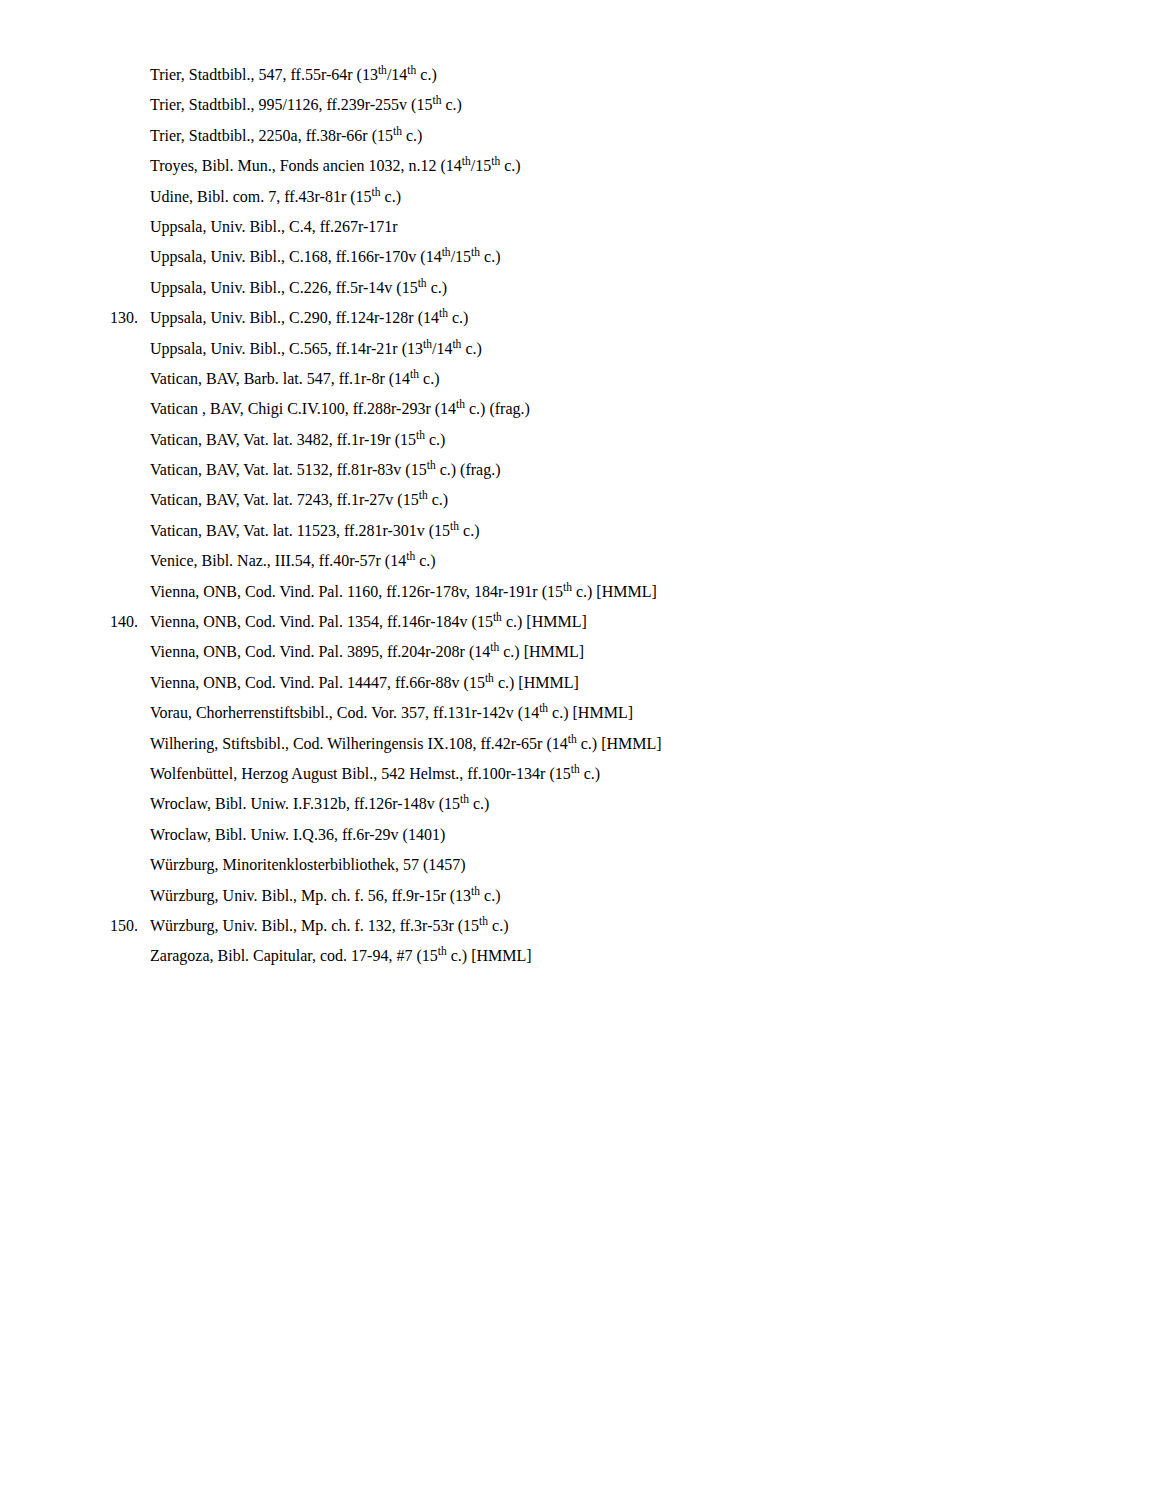Trier, Stadtbibl., 547, ff.55r-64r (13th/14th c.)
Trier, Stadtbibl., 995/1126, ff.239r-255v (15th c.)
Trier, Stadtbibl., 2250a, ff.38r-66r (15th c.)
Troyes, Bibl. Mun., Fonds ancien 1032, n.12 (14th/15th c.)
Udine, Bibl. com. 7, ff.43r-81r (15th c.)
Uppsala, Univ. Bibl., C.4, ff.267r-171r
Uppsala, Univ. Bibl., C.168, ff.166r-170v (14th/15th c.)
Uppsala, Univ. Bibl., C.226, ff.5r-14v (15th c.)
130. Uppsala, Univ. Bibl., C.290, ff.124r-128r (14th c.)
Uppsala, Univ. Bibl., C.565, ff.14r-21r (13th/14th c.)
Vatican, BAV, Barb. lat. 547, ff.1r-8r (14th c.)
Vatican , BAV, Chigi C.IV.100, ff.288r-293r (14th c.) (frag.)
Vatican, BAV, Vat. lat. 3482, ff.1r-19r (15th c.)
Vatican, BAV, Vat. lat. 5132, ff.81r-83v (15th c.) (frag.)
Vatican, BAV, Vat. lat. 7243, ff.1r-27v (15th c.)
Vatican, BAV, Vat. lat. 11523, ff.281r-301v (15th c.)
Venice, Bibl. Naz., III.54, ff.40r-57r (14th c.)
Vienna, ONB, Cod. Vind. Pal. 1160, ff.126r-178v, 184r-191r (15th c.) [HMML]
140. Vienna, ONB, Cod. Vind. Pal. 1354, ff.146r-184v (15th c.) [HMML]
Vienna, ONB, Cod. Vind. Pal. 3895, ff.204r-208r (14th c.) [HMML]
Vienna, ONB, Cod. Vind. Pal. 14447, ff.66r-88v (15th c.) [HMML]
Vorau, Chorherrenstiftsbibl., Cod. Vor. 357, ff.131r-142v (14th c.) [HMML]
Wilhering, Stiftsbibl., Cod. Wilheringensis IX.108, ff.42r-65r (14th c.) [HMML]
Wolfenbüttel, Herzog August Bibl., 542 Helmst., ff.100r-134r (15th c.)
Wroclaw, Bibl. Uniw. I.F.312b, ff.126r-148v (15th c.)
Wroclaw, Bibl. Uniw. I.Q.36, ff.6r-29v (1401)
Würzburg, Minoritenklosterbibliothek, 57 (1457)
Würzburg, Univ. Bibl., Mp. ch. f. 56, ff.9r-15r (13th c.)
150. Würzburg, Univ. Bibl., Mp. ch. f. 132, ff.3r-53r (15th c.)
Zaragoza, Bibl. Capitular, cod. 17-94, #7 (15th c.) [HMML]